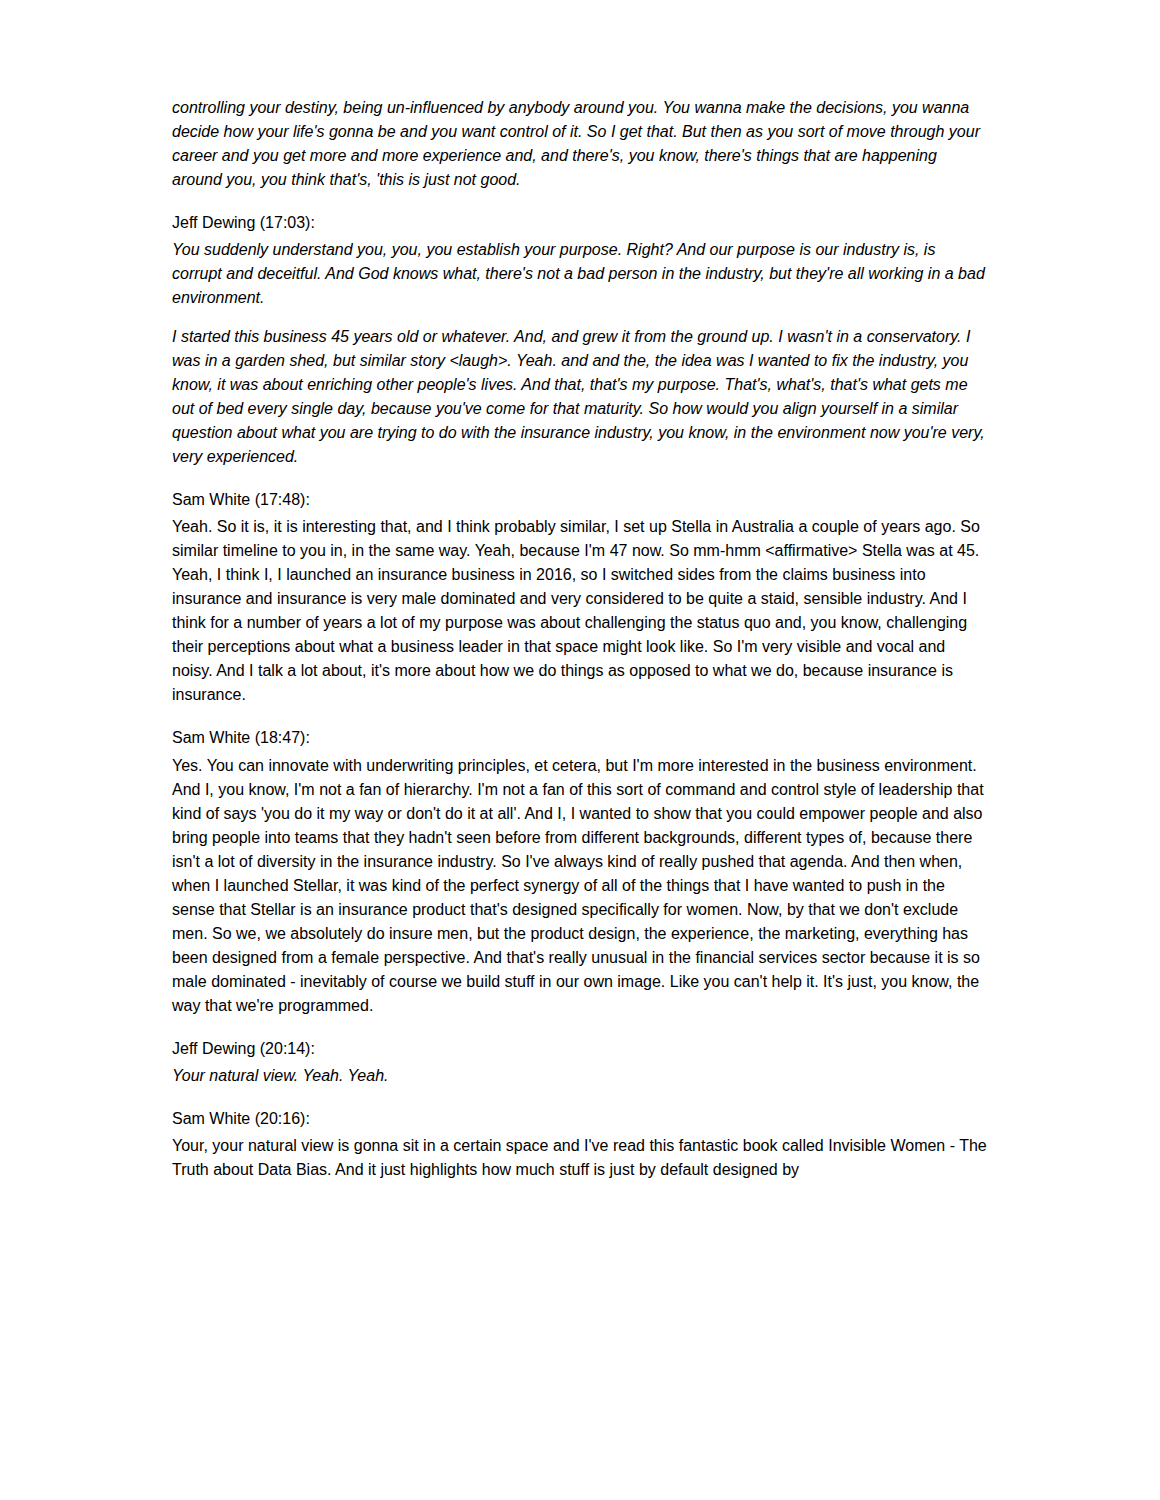controlling your destiny, being un-influenced by anybody around you. You wanna make the decisions, you wanna decide how your life's gonna be and you want control of it. So I get that. But then as you sort of move through your career and you get more and more experience and, and there's, you know, there's things that are happening around you, you think that's, 'this is just not good.
Jeff Dewing (17:03):
You suddenly understand you, you, you establish your purpose. Right? And our purpose is our industry is, is corrupt and deceitful. And God knows what, there's not a bad person in the industry, but they're all working in a bad environment.
I started this business 45 years old or whatever. And, and grew it from the ground up. I wasn't in a conservatory. I was in a garden shed, but similar story <laugh>. Yeah. and and the, the idea was I wanted to fix the industry, you know, it was about enriching other people's lives. And that, that's my purpose. That's, what's, that's what gets me out of bed every single day, because you've come for that maturity. So how would you align yourself in a similar question about what you are trying to do with the insurance industry, you know, in the environment now you're very, very experienced.
Sam White (17:48):
Yeah. So it is, it is interesting that, and I think probably similar, I set up Stella in Australia a couple of years ago. So similar timeline to you in, in the same way. Yeah, because I'm 47 now. So mm-hmm <affirmative> Stella was at 45. Yeah, I think I, I launched an insurance business in 2016, so I switched sides from the claims business into insurance and insurance is very male dominated and very considered to be quite a staid, sensible industry. And I think for a number of years a lot of my purpose was about challenging the status quo and, you know, challenging their perceptions about what a business leader in that space might look like. So I'm very visible and vocal and noisy. And I talk a lot about, it's more about how we do things as opposed to what we do, because insurance is insurance.
Sam White (18:47):
Yes. You can innovate with underwriting principles, et cetera, but I'm more interested in the business environment. And I, you know, I'm not a fan of hierarchy. I'm not a fan of this sort of command and control style of leadership that kind of says 'you do it my way or don't do it at all'. And I, I wanted to show that you could empower people and also bring people into teams that they hadn't seen before from different backgrounds, different types of, because there isn't a lot of diversity in the insurance industry. So I've always kind of really pushed that agenda. And then when, when I launched Stellar, it was kind of the perfect synergy of all of the things that I have wanted to push in the sense that Stellar is an insurance product that's designed specifically for women. Now, by that we don't exclude men. So we, we absolutely do insure men, but the product design, the experience, the marketing, everything has been designed from a female perspective. And that's really unusual in the financial services sector because it is so male dominated - inevitably of course we build stuff in our own image. Like you can't help it. It's just, you know, the way that we're programmed.
Jeff Dewing (20:14):
Your natural view. Yeah. Yeah.
Sam White (20:16):
Your, your natural view is gonna sit in a certain space and I've read this fantastic book called Invisible Women - The Truth about Data Bias. And it just highlights how much stuff is just by default designed by